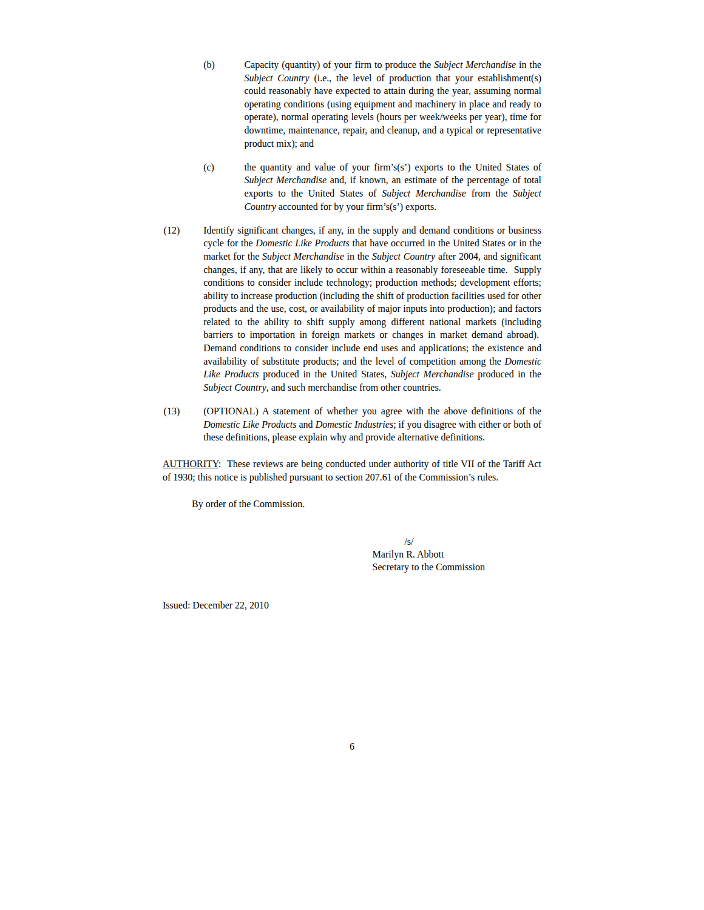(b)
Capacity (quantity) of your firm to produce the Subject Merchandise in the Subject Country (i.e., the level of production that your establishment(s) could reasonably have expected to attain during the year, assuming normal operating conditions (using equipment and machinery in place and ready to operate), normal operating levels (hours per week/weeks per year), time for downtime, maintenance, repair, and cleanup, and a typical or representative product mix); and
(c)
the quantity and value of your firm’s(s’) exports to the United States of Subject Merchandise and, if known, an estimate of the percentage of total exports to the United States of Subject Merchandise from the Subject Country accounted for by your firm’s(s’) exports.
(12)
Identify significant changes, if any, in the supply and demand conditions or business cycle for the Domestic Like Products that have occurred in the United States or in the market for the Subject Merchandise in the Subject Country after 2004, and significant changes, if any, that are likely to occur within a reasonably foreseeable time. Supply conditions to consider include technology; production methods; development efforts; ability to increase production (including the shift of production facilities used for other products and the use, cost, or availability of major inputs into production); and factors related to the ability to shift supply among different national markets (including barriers to importation in foreign markets or changes in market demand abroad). Demand conditions to consider include end uses and applications; the existence and availability of substitute products; and the level of competition among the Domestic Like Products produced in the United States, Subject Merchandise produced in the Subject Country, and such merchandise from other countries.
(13)
(OPTIONAL) A statement of whether you agree with the above definitions of the Domestic Like Products and Domestic Industries; if you disagree with either or both of these definitions, please explain why and provide alternative definitions.
AUTHORITY: These reviews are being conducted under authority of title VII of the Tariff Act of 1930; this notice is published pursuant to section 207.61 of the Commission’s rules.
By order of the Commission.
/s/
Marilyn R. Abbott
Secretary to the Commission
Issued: December 22, 2010
6